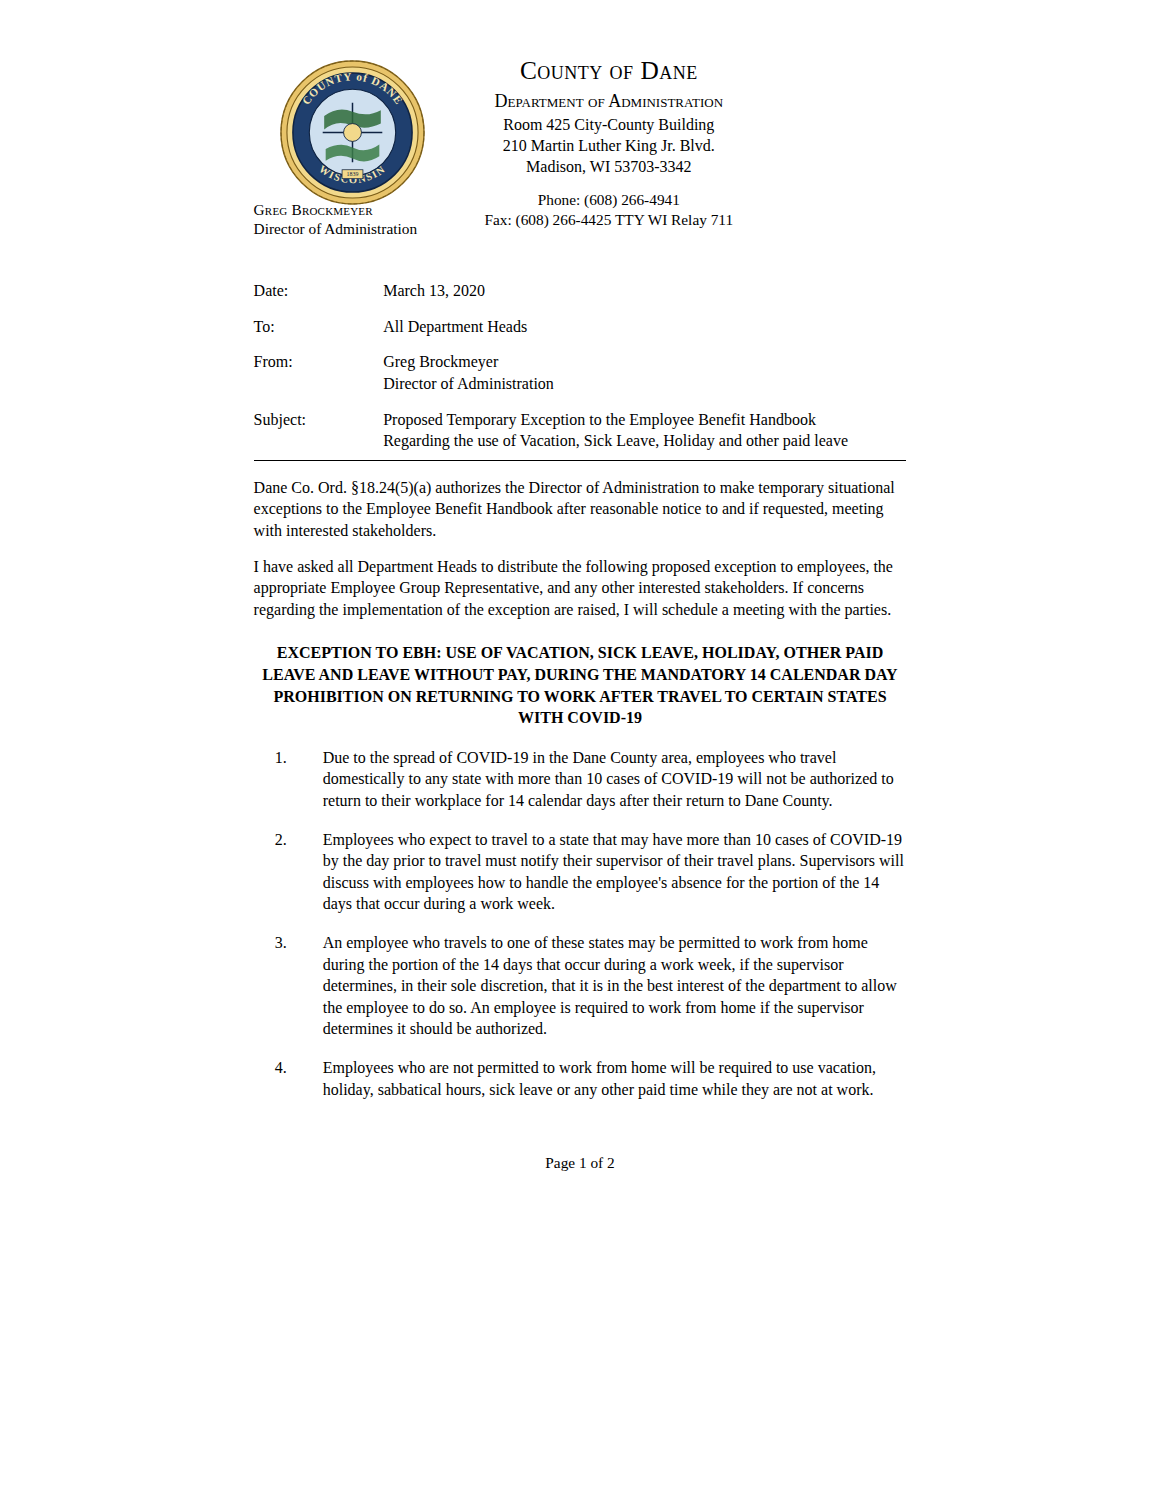COUNTY of DANE WISCONSIN 1839
County of Dane
Department of Administration
Room 425 City-County Building
210 Martin Luther King Jr. Blvd.
Madison, WI 53703-3342
Phone: (608) 266-4941
Fax: (608) 266-4425 TTY WI Relay 711
Greg Brockmeyer
Director of Administration
| Date: | March 13, 2020 |
| To: | All Department Heads |
| From: | Greg Brockmeyer Director of Administration |
| Subject: | Proposed Temporary Exception to the Employee Benefit Handbook Regarding the use of Vacation, Sick Leave, Holiday and other paid leave |
Dane Co. Ord. §18.24(5)(a) authorizes the Director of Administration to make temporary situational exceptions to the Employee Benefit Handbook after reasonable notice to and if requested, meeting with interested stakeholders.
I have asked all Department Heads to distribute the following proposed exception to employees, the appropriate Employee Group Representative, and any other interested stakeholders. If concerns regarding the implementation of the exception are raised, I will schedule a meeting with the parties.
Exception to EBH: Use of Vacation, Sick Leave, Holiday, Other Paid Leave and Leave Without Pay, During the Mandatory 14 Calendar Day Prohibition on Returning to Work After Travel to Certain States with COVID-19
1. Due to the spread of COVID-19 in the Dane County area, employees who travel domestically to any state with more than 10 cases of COVID-19 will not be authorized to return to their workplace for 14 calendar days after their return to Dane County.
2. Employees who expect to travel to a state that may have more than 10 cases of COVID-19 by the day prior to travel must notify their supervisor of their travel plans. Supervisors will discuss with employees how to handle the employee's absence for the portion of the 14 days that occur during a work week.
3. An employee who travels to one of these states may be permitted to work from home during the portion of the 14 days that occur during a work week, if the supervisor determines, in their sole discretion, that it is in the best interest of the department to allow the employee to do so. An employee is required to work from home if the supervisor determines it should be authorized.
4. Employees who are not permitted to work from home will be required to use vacation, holiday, sabbatical hours, sick leave or any other paid time while they are not at work.
Page 1 of 2